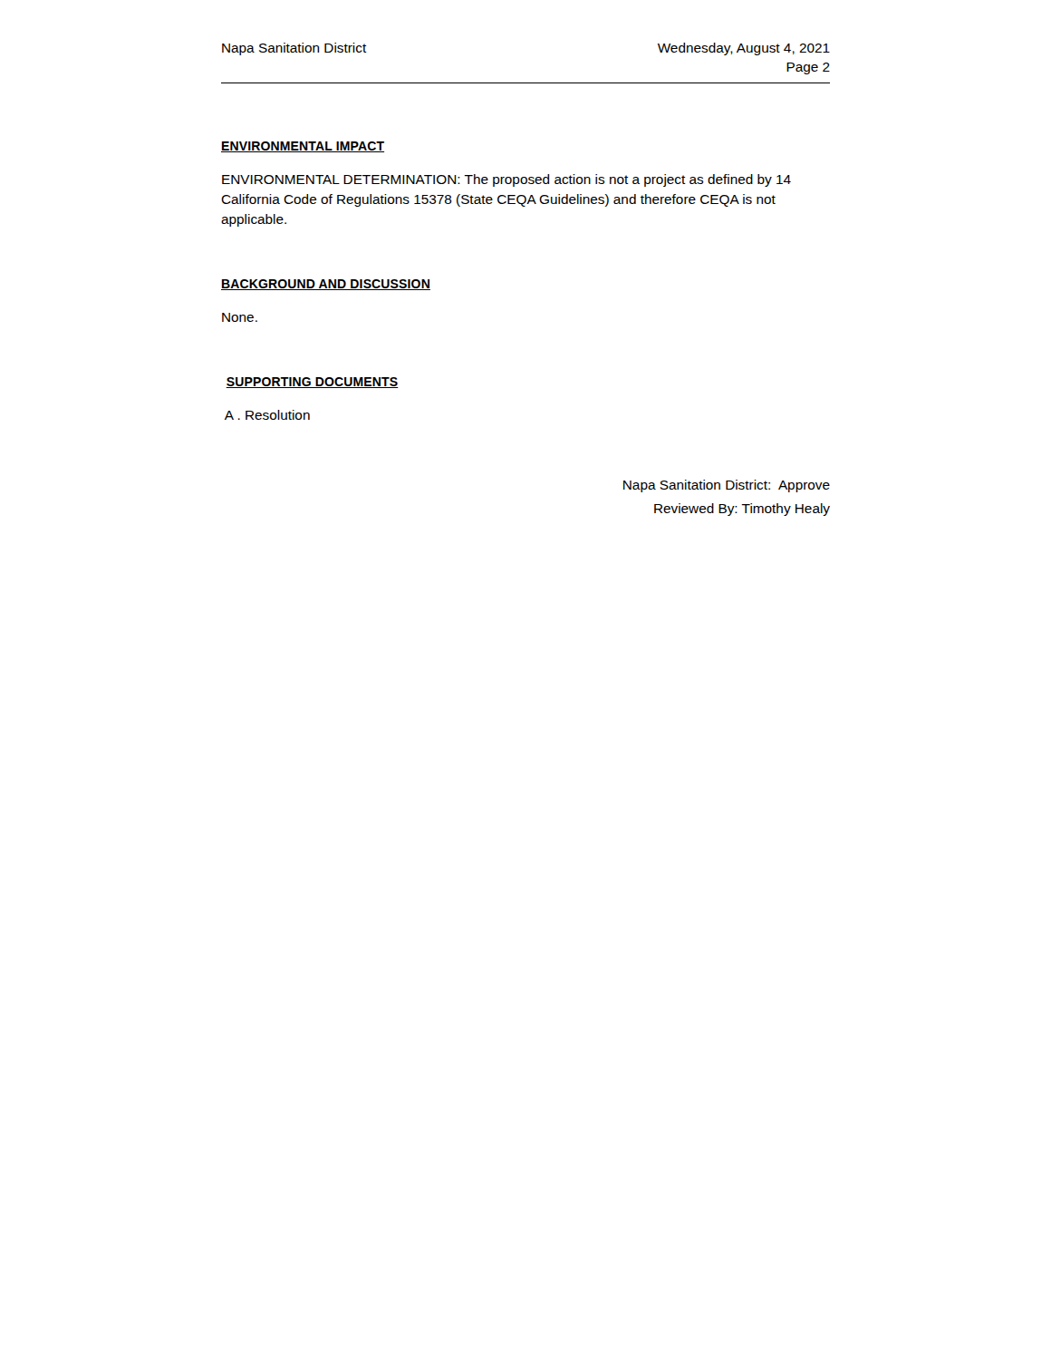Napa Sanitation District
Wednesday, August 4, 2021
Page 2
ENVIRONMENTAL IMPACT
ENVIRONMENTAL DETERMINATION: The proposed action is not a project as defined by 14 California Code of Regulations 15378 (State CEQA Guidelines) and therefore CEQA is not applicable.
BACKGROUND AND DISCUSSION
None.
SUPPORTING DOCUMENTS
A . Resolution
Napa Sanitation District: Approve
Reviewed By: Timothy Healy